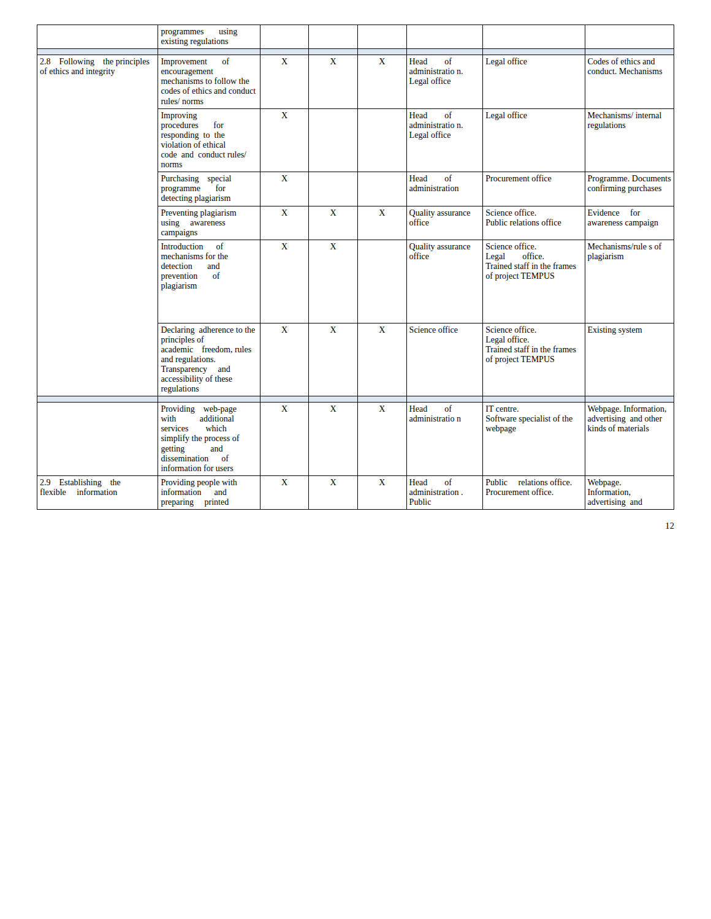| | programmes using existing regulations | | | | | | |
| 2.8 Following the principles of ethics and integrity | Improvement of encouragement mechanisms to follow the codes of ethics and conduct rules/ norms | X | X | X | Head of administratio n. Legal office | Legal office | Codes of ethics and conduct. Mechanisms |
| Improving procedures for responding to the violation of ethical code and conduct rules/ norms | X | | | Head of administratio n. Legal office | Legal office | Mechanisms/ internal regulations |
| Purchasing special programme for detecting plagiarism | X | | | Head of administration | Procurement office | Programme. Documents confirming purchases |
| Preventing plagiarism using awareness campaigns | X | X | X | Quality assurance office | Science office. Public relations office | Evidence for awareness campaign |
| Introduction of mechanisms for the detection and prevention of plagiarism | X | X | | Quality assurance office | Science office. Legal office. Trained staff in the frames of project TEMPUS | Mechanisms/rule s of plagiarism |
| Declaring adherence to the principles of academic freedom, rules and regulations. Transparency and accessibility of these regulations | X | X | X | Science office | Science office. Legal office. Trained staff in the frames of project TEMPUS | Existing system |
| | Providing web-page with additional services which simplify the process of getting and dissemination of information for users | X | X | X | Head of administratio n | IT centre. Software specialist of the webpage | Webpage. Information, advertising and other kinds of materials |
| 2.9 Establishing the flexible information | Providing people with information and preparing printed | X | X | X | Head of administration . Public | Public relations office. Procurement office. | Webpage. Information, advertising and |
12